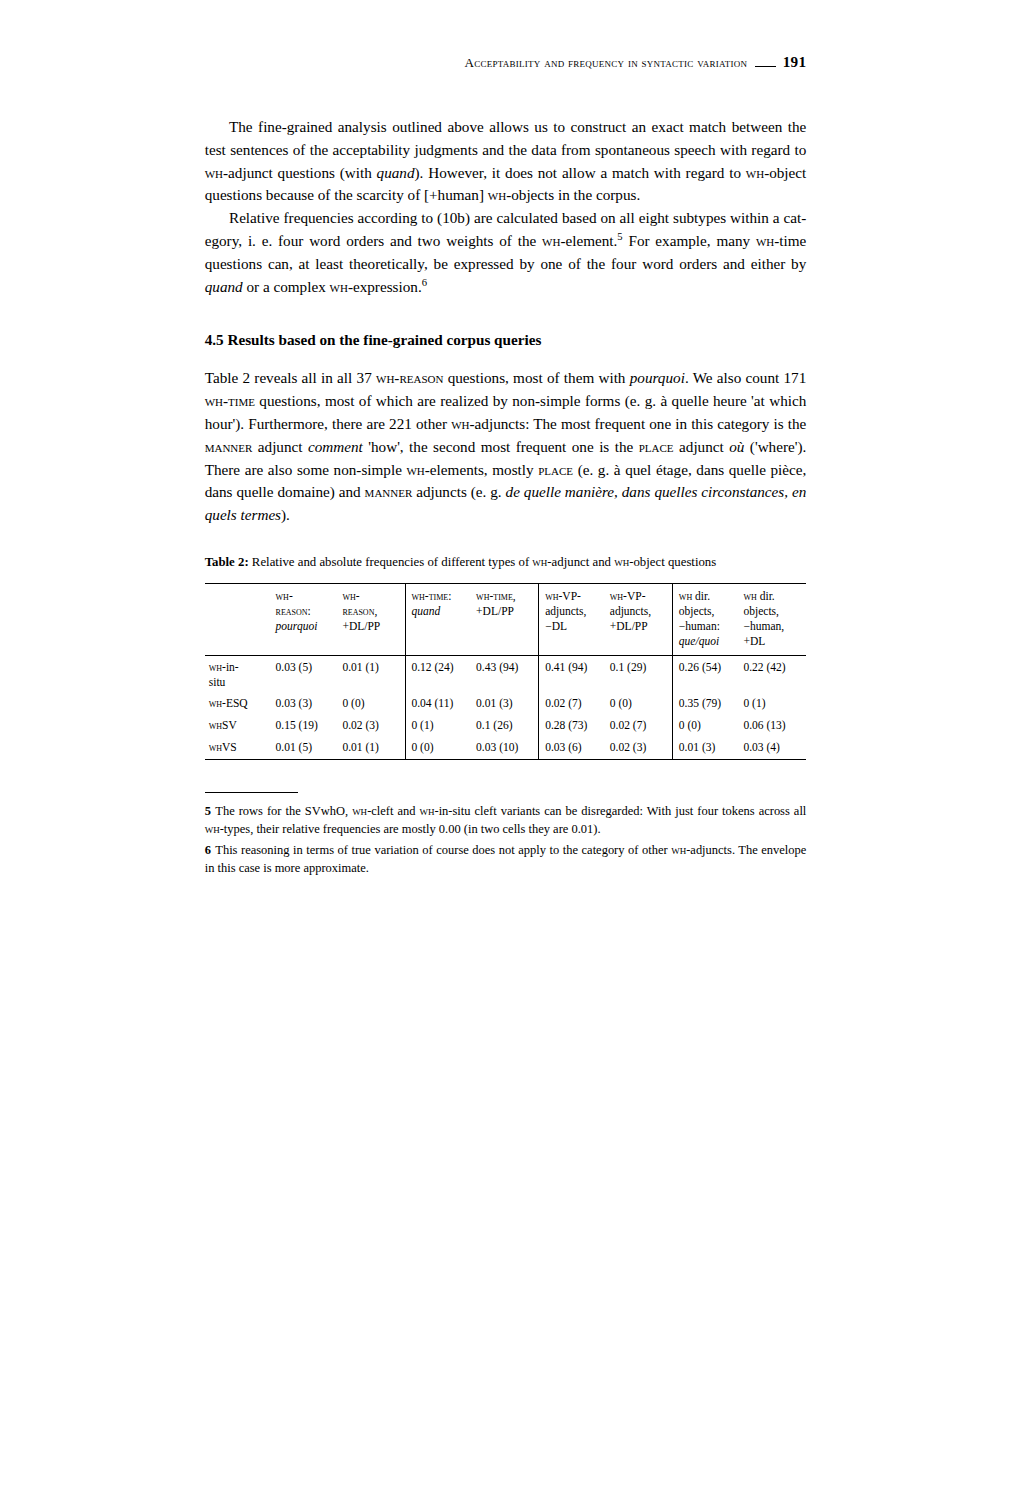Acceptability and frequency in syntactic variation 191
The fine-grained analysis outlined above allows us to construct an exact match between the test sentences of the acceptability judgments and the data from spontaneous speech with regard to wh-adjunct questions (with quand). However, it does not allow a match with regard to wh-object questions because of the scarcity of [+human] wh-objects in the corpus.
Relative frequencies according to (10b) are calculated based on all eight subtypes within a category, i. e. four word orders and two weights of the wh-element.5 For example, many wh-time questions can, at least theoretically, be expressed by one of the four word orders and either by quand or a complex wh-expression.6
4.5 Results based on the fine-grained corpus queries
Table 2 reveals all in all 37 wh-reason questions, most of them with pourquoi. We also count 171 wh-time questions, most of which are realized by non-simple forms (e. g. à quelle heure 'at which hour'). Furthermore, there are 221 other wh-adjuncts: The most frequent one in this category is the manner adjunct comment 'how', the second most frequent one is the place adjunct où ('where'). There are also some non-simple wh-elements, mostly place (e. g. à quel étage, dans quelle pièce, dans quelle domaine) and manner adjuncts (e. g. de quelle manière, dans quelles circonstances, en quels termes).
Table 2: Relative and absolute frequencies of different types of wh-adjunct and wh-object questions
| | wh- reason : pourquoi | wh- reason , +DL/PP | wh-time : quand | wh-time , +DL/PP | wh -VP- adjuncts, −DL | wh -VP- adjuncts, +DL/PP | wh dir. objects, −human: que/quoi | wh dir. objects, −human, +DL |
| --- | --- | --- | --- | --- | --- | --- | --- | --- |
| wh -in- situ | 0.03 (5) | 0.01 (1) | 0.12 (24) | 0.43 (94) | 0.41 (94) | 0.1 (29) | 0.26 (54) | 0.22 (42) |
| wh -ESQ | 0.03 (3) | 0 (0) | 0.04 (11) | 0.01 (3) | 0.02 (7) | 0 (0) | 0.35 (79) | 0 (1) |
| wh SV | 0.15 (19) | 0.02 (3) | 0 (1) | 0.1 (26) | 0.28 (73) | 0.02 (7) | 0 (0) | 0.06 (13) |
| wh VS | 0.01 (5) | 0.01 (1) | 0 (0) | 0.03 (10) | 0.03 (6) | 0.02 (3) | 0.01 (3) | 0.03 (4) |
5 The rows for the SVwhO, wh-cleft and wh-in-situ cleft variants can be disregarded: With just four tokens across all wh-types, their relative frequencies are mostly 0.00 (in two cells they are 0.01).
6 This reasoning in terms of true variation of course does not apply to the category of other wh-adjuncts. The envelope in this case is more approximate.